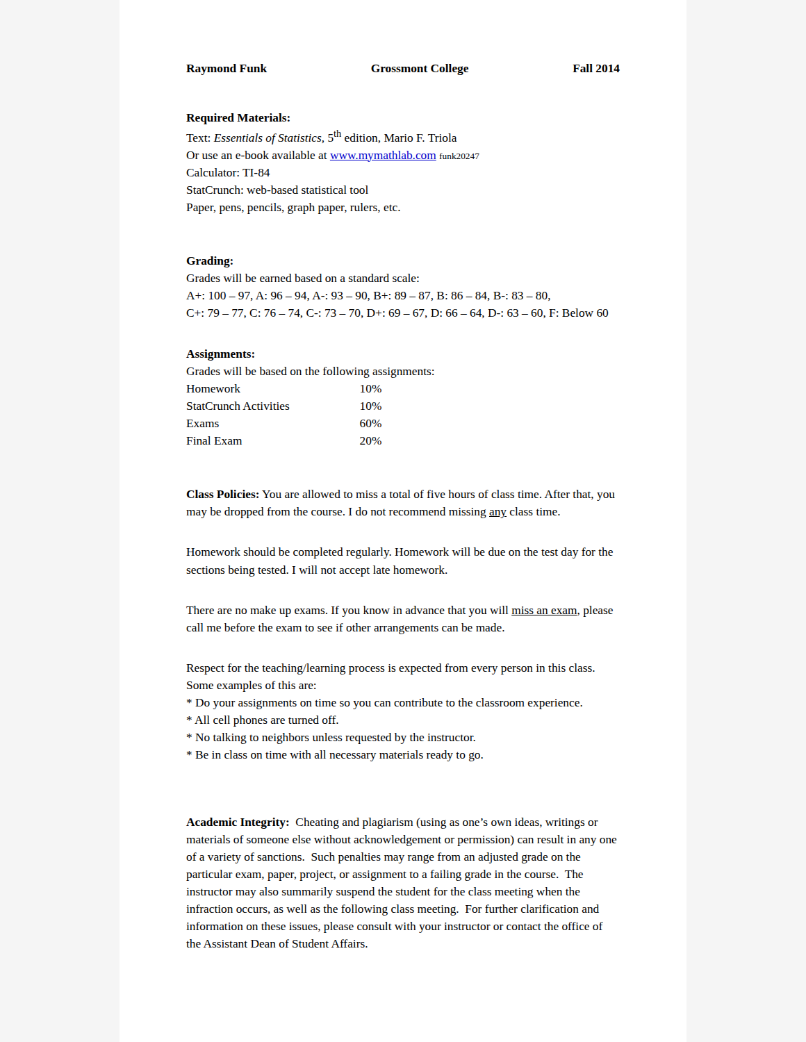Raymond Funk Grossmont College Fall 2014
Required Materials:
Text: Essentials of Statistics, 5th edition, Mario F. Triola
Or use an e-book available at www.mymathlab.com funk20247
Calculator: TI-84
StatCrunch: web-based statistical tool
Paper, pens, pencils, graph paper, rulers, etc.
Grading:
Grades will be earned based on a standard scale:
A+: 100 – 97, A: 96 – 94, A-: 93 – 90, B+: 89 – 87, B: 86 – 84, B-: 83 – 80,
C+: 79 – 77, C: 76 – 74, C-: 73 – 70, D+: 69 – 67, D: 66 – 64, D-: 63 – 60, F: Below 60
Assignments:
Grades will be based on the following assignments:
| Homework | 10% |
| StatCrunch Activities | 10% |
| Exams | 60% |
| Final Exam | 20% |
Class Policies:
You are allowed to miss a total of five hours of class time. After that, you may be dropped from the course. I do not recommend missing any class time.
Homework should be completed regularly. Homework will be due on the test day for the sections being tested. I will not accept late homework.
There are no make up exams. If you know in advance that you will miss an exam, please call me before the exam to see if other arrangements can be made.
Respect for the teaching/learning process is expected from every person in this class. Some examples of this are:
* Do your assignments on time so you can contribute to the classroom experience.
* All cell phones are turned off.
* No talking to neighbors unless requested by the instructor.
* Be in class on time with all necessary materials ready to go.
Academic Integrity:
Cheating and plagiarism (using as one’s own ideas, writings or materials of someone else without acknowledgement or permission) can result in any one of a variety of sanctions. Such penalties may range from an adjusted grade on the particular exam, paper, project, or assignment to a failing grade in the course. The instructor may also summarily suspend the student for the class meeting when the infraction occurs, as well as the following class meeting. For further clarification and information on these issues, please consult with your instructor or contact the office of the Assistant Dean of Student Affairs.